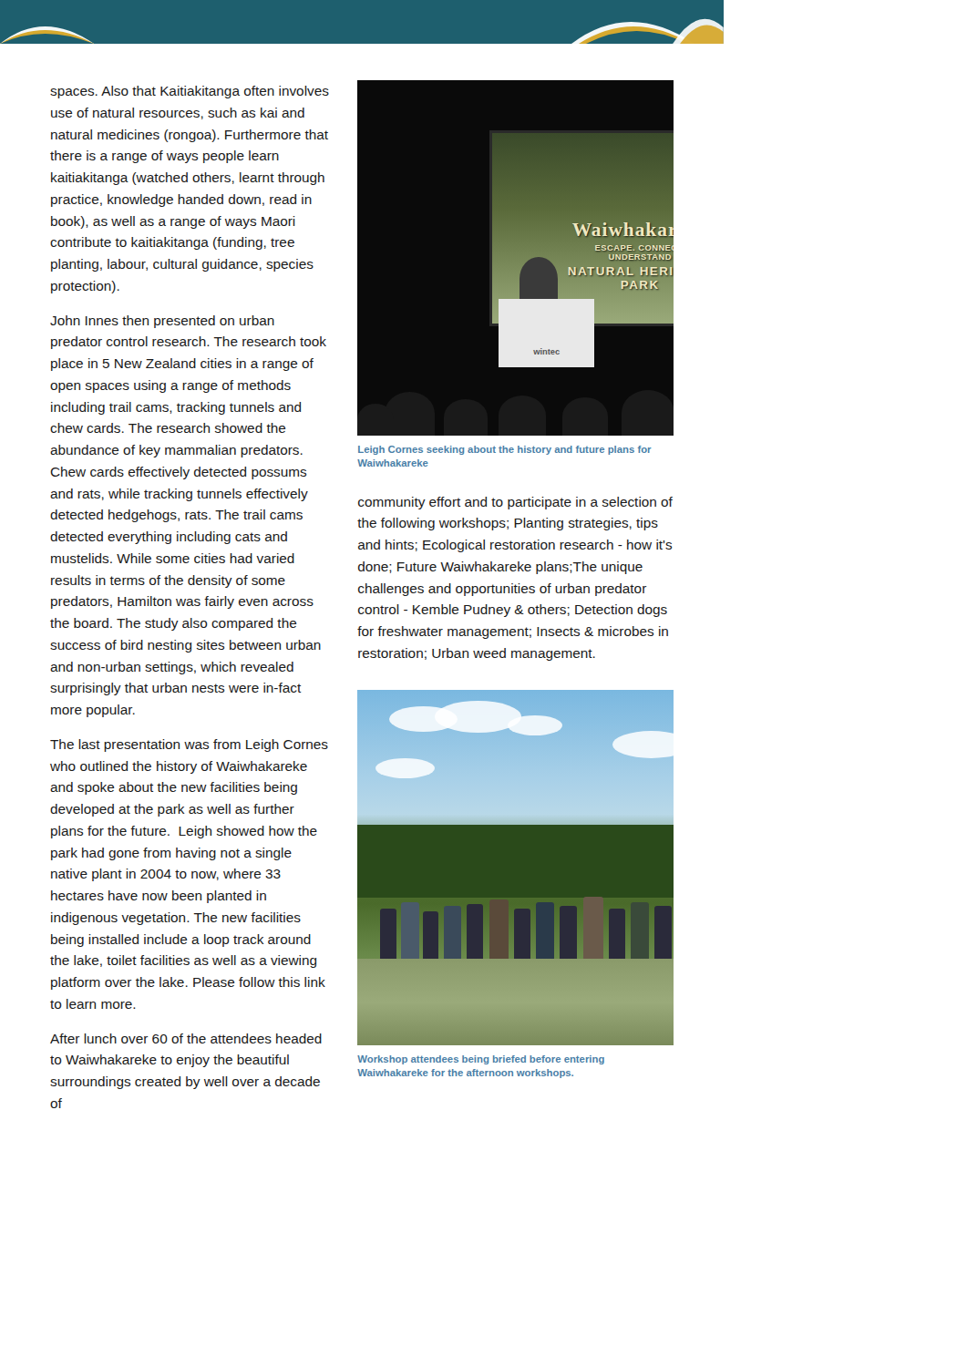spaces. Also that Kaitiakitanga often involves use of natural resources, such as kai and natural medicines (rongoa). Furthermore that there is a range of ways people learn kaitiakitanga (watched others, learnt through practice, knowledge handed down, read in book), as well as a range of ways Maori contribute to kaitiakitanga (funding, tree planting, labour, cultural guidance, species protection).
John Innes then presented on urban predator control research. The research took place in 5 New Zealand cities in a range of open spaces using a range of methods including trail cams, tracking tunnels and chew cards. The research showed the abundance of key mammalian predators. Chew cards effectively detected possums and rats, while tracking tunnels effectively detected hedgehogs, rats. The trail cams detected everything including cats and mustelids. While some cities had varied results in terms of the density of some predators, Hamilton was fairly even across the board. The study also compared the success of bird nesting sites between urban and non-urban settings, which revealed surprisingly that urban nests were in-fact more popular.
The last presentation was from Leigh Cornes who outlined the history of Waiwhakareke and spoke about the new facilities being developed at the park as well as further plans for the future. Leigh showed how the park had gone from having not a single native plant in 2004 to now, where 33 hectares have now been planted in indigenous vegetation. The new facilities being installed include a loop track around the lake, toilet facilities as well as a viewing platform over the lake. Please follow this link to learn more.
After lunch over 60 of the attendees headed to Waiwhakareke to enjoy the beautiful surroundings created by well over a decade of
Waiwhakareke
ESCAPE. CONNECT. UNDERSTAND
NATURAL HERITAGE PARK
wintec
Leigh Cornes seeking about the history and future plans for Waiwhakareke
community effort and to participate in a selection of the following workshops; Planting strategies, tips and hints; Ecological restoration research - how it's done; Future Waiwhakareke plans;The unique challenges and opportunities of urban predator control - Kemble Pudney & others; Detection dogs for freshwater management; Insects & microbes in restoration; Urban weed management.
Workshop attendees being briefed before entering Waiwhakareke for the afternoon workshops.